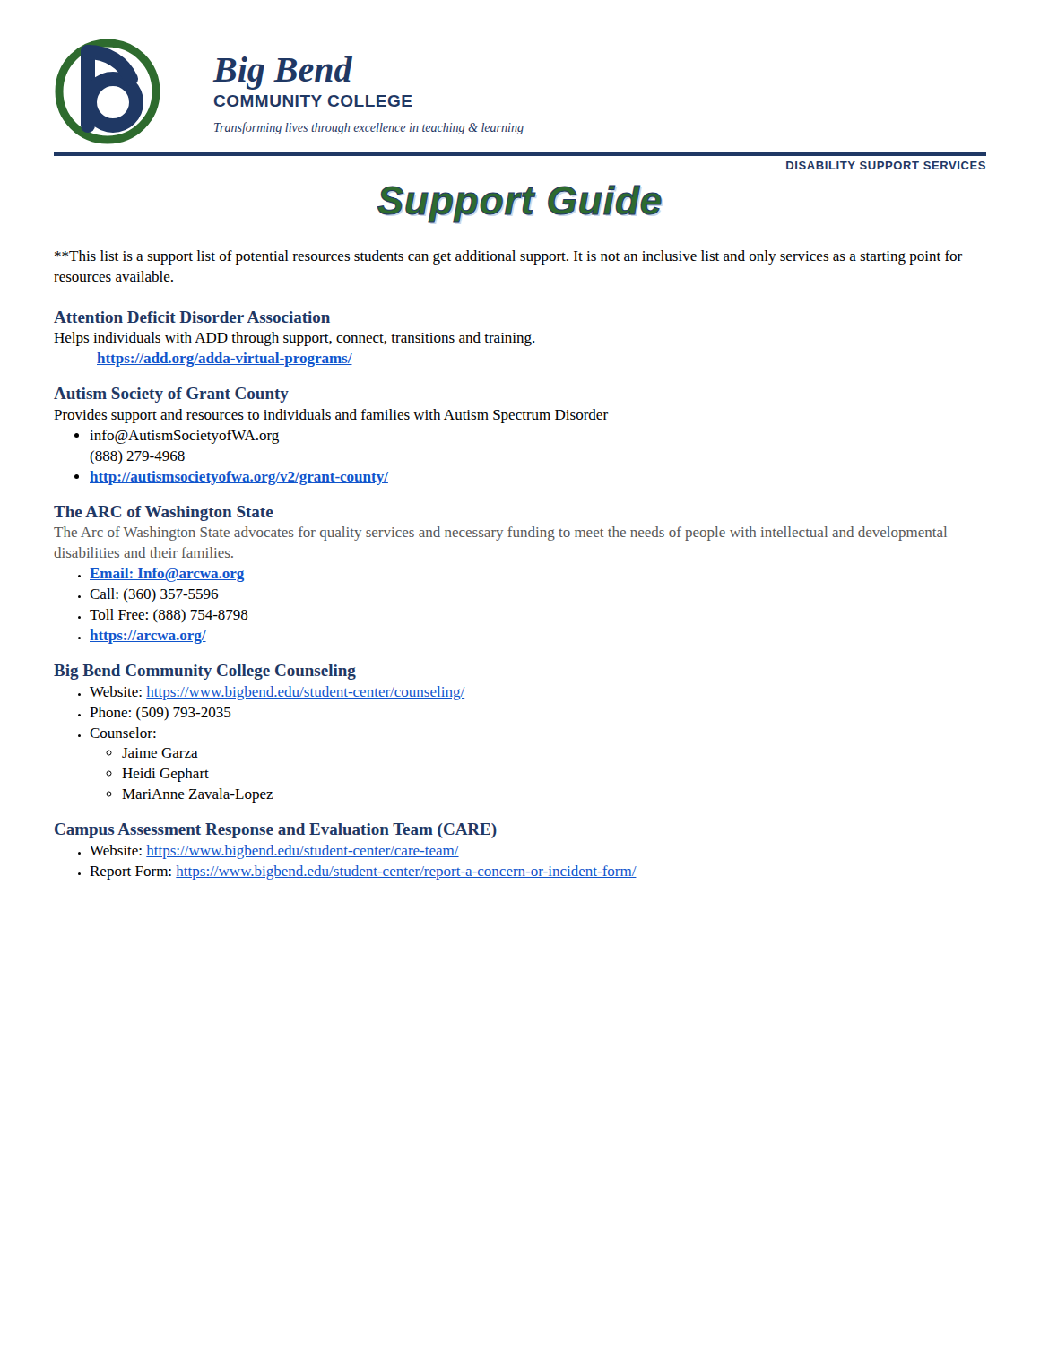Big Bend
COMMUNITY COLLEGE
Transforming lives through excellence in teaching & learning
DISABILITY SUPPORT SERVICES
Support Guide
**This list is a support list of potential resources students can get additional support. It is not an inclusive list and only services as a starting point for resources available.
Attention Deficit Disorder Association
Helps individuals with ADD through support, connect, transitions and training.
https://add.org/adda-virtual-programs/
Autism Society of Grant County
Provides support and resources to individuals and families with Autism Spectrum Disorder
info@AutismSocietyofWA.org
(888) 279-4968
http://autismsocietyofwa.org/v2/grant-county/
The ARC of Washington State
The Arc of Washington State advocates for quality services and necessary funding to meet the needs of people with intellectual and developmental disabilities and their families.
Email: Info@arcwa.org
Call: (360) 357-5596
Toll Free: (888) 754-8798
https://arcwa.org/
Big Bend Community College Counseling
Website: https://www.bigbend.edu/student-center/counseling/
Phone: (509) 793-2035
Counselor:
Jaime Garza
Heidi Gephart
MariAnne Zavala-Lopez
Campus Assessment Response and Evaluation Team (CARE)
Website: https://www.bigbend.edu/student-center/care-team/
Report Form: https://www.bigbend.edu/student-center/report-a-concern-or-incident-form/